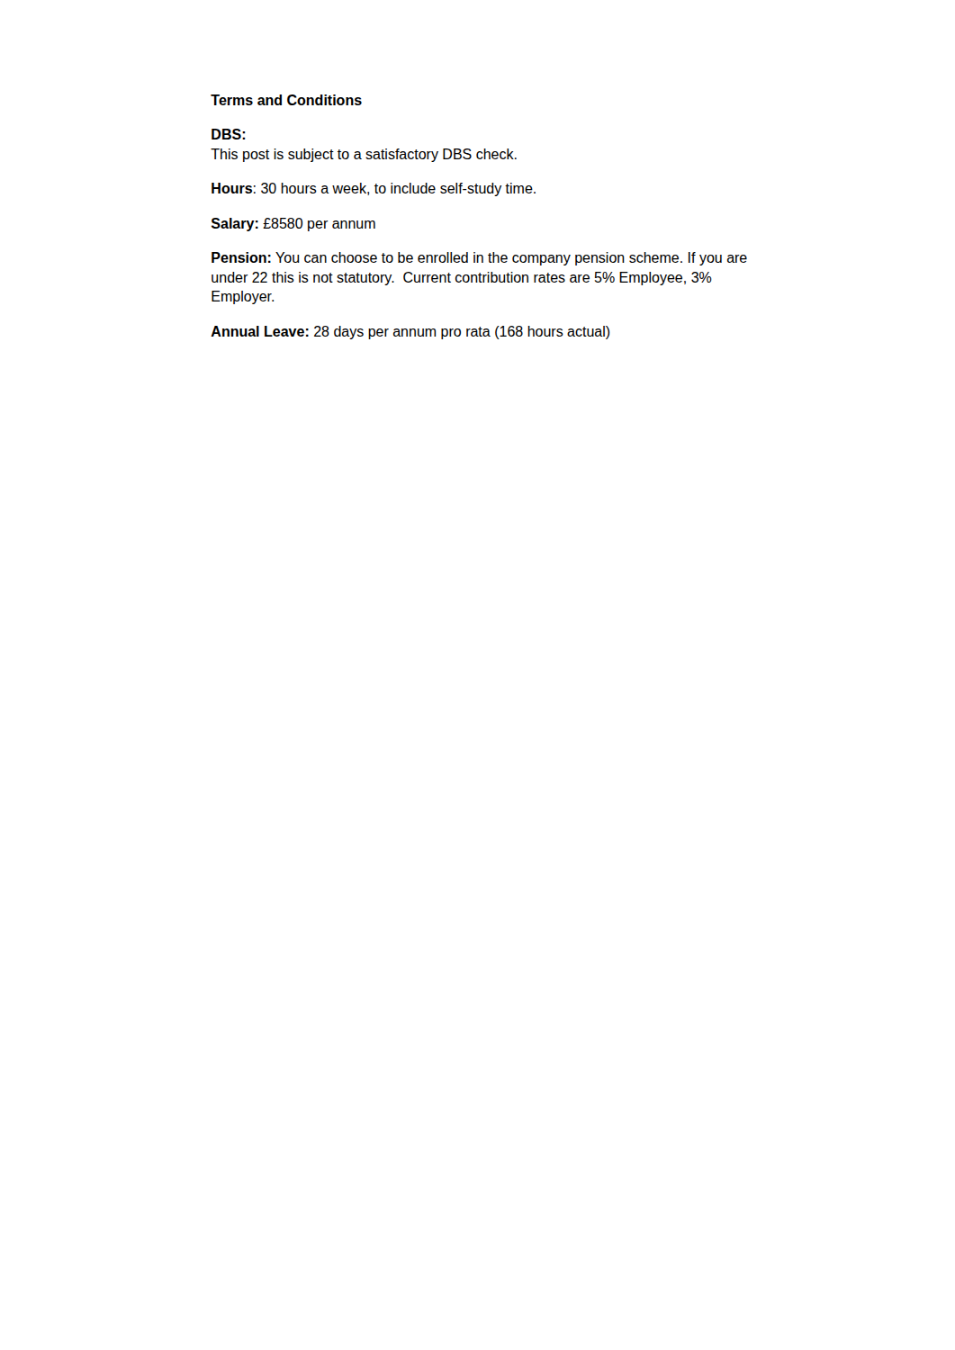Terms and Conditions
DBS:
This post is subject to a satisfactory DBS check.
Hours: 30 hours a week, to include self-study time.
Salary: £8580 per annum
Pension: You can choose to be enrolled in the company pension scheme. If you are under 22 this is not statutory. Current contribution rates are 5% Employee, 3% Employer.
Annual Leave: 28 days per annum pro rata (168 hours actual)